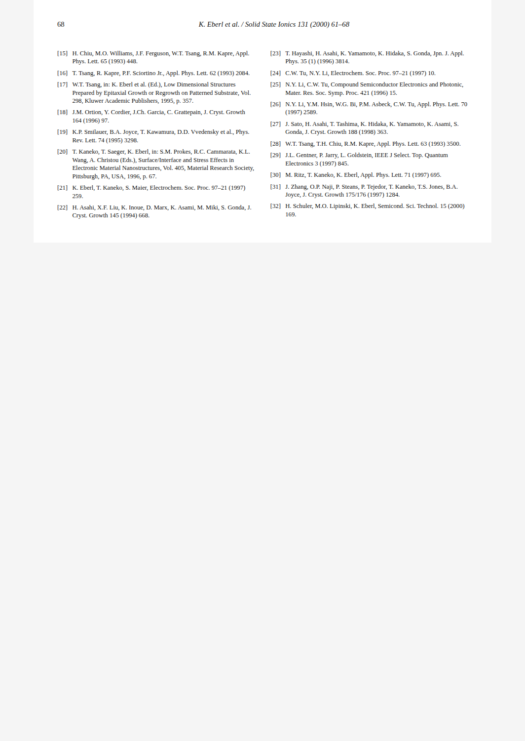68 K. Eberl et al. / Solid State Ionics 131 (2000) 61–68
[15] H. Chiu, M.O. Williams, J.F. Ferguson, W.T. Tsang, R.M. Kapre, Appl. Phys. Lett. 65 (1993) 448.
[16] T. Tsang, R. Kapre, P.F. Sciortino Jr., Appl. Phys. Lett. 62 (1993) 2084.
[17] W.T. Tsang, in: K. Eberl et al. (Ed.), Low Dimensional Structures Prepared by Epitaxial Growth or Regrowth on Patterned Substrate, Vol. 298, Kluwer Academic Publishers, 1995, p. 357.
[18] J.M. Ortion, Y. Cordier, J.Ch. Garcia, C. Grattepain, J. Cryst. Growth 164 (1996) 97.
[19] K.P. Smilauer, B.A. Joyce, T. Kawamura, D.D. Vvedensky et al., Phys. Rev. Lett. 74 (1995) 3298.
[20] T. Kaneko, T. Saeger, K. Eberl, in: S.M. Prokes, R.C. Cammarata, K.L. Wang, A. Christou (Eds.), Surface/Interface and Stress Effects in Electronic Material Nanostructures, Vol. 405, Material Research Society, Pittsburgh, PA, USA, 1996, p. 67.
[21] K. Eberl, T. Kaneko, S. Maier, Electrochem. Soc. Proc. 97–21 (1997) 259.
[22] H. Asahi, X.F. Liu, K. Inoue, D. Marx, K. Asami, M. Miki, S. Gonda, J. Cryst. Growth 145 (1994) 668.
[23] T. Hayashi, H. Asahi, K. Yamamoto, K. Hidaka, S. Gonda, Jpn. J. Appl. Phys. 35 (1) (1996) 3814.
[24] C.W. Tu, N.Y. Li, Electrochem. Soc. Proc. 97–21 (1997) 10.
[25] N.Y. Li, C.W. Tu, Compound Semiconductor Electronics and Photonic, Mater. Res. Soc. Symp. Proc. 421 (1996) 15.
[26] N.Y. Li, Y.M. Hsin, W.G. Bi, P.M. Asbeck, C.W. Tu, Appl. Phys. Lett. 70 (1997) 2589.
[27] J. Sato, H. Asahi, T. Tashima, K. Hidaka, K. Yamamoto, K. Asami, S. Gonda, J. Cryst. Growth 188 (1998) 363.
[28] W.T. Tsang, T.H. Chiu, R.M. Kapre, Appl. Phys. Lett. 63 (1993) 3500.
[29] J.L. Gentner, P. Jarry, L. Goldstein, IEEE J Select. Top. Quantum Electronics 3 (1997) 845.
[30] M. Ritz, T. Kaneko, K. Eberl, Appl. Phys. Lett. 71 (1997) 695.
[31] J. Zhang, O.P. Naji, P. Steans, P. Tejedor, T. Kaneko, T.S. Jones, B.A. Joyce, J. Cryst. Growth 175/176 (1997) 1284.
[32] H. Schuler, M.O. Lipinski, K. Eberl, Semicond. Sci. Technol. 15 (2000) 169.